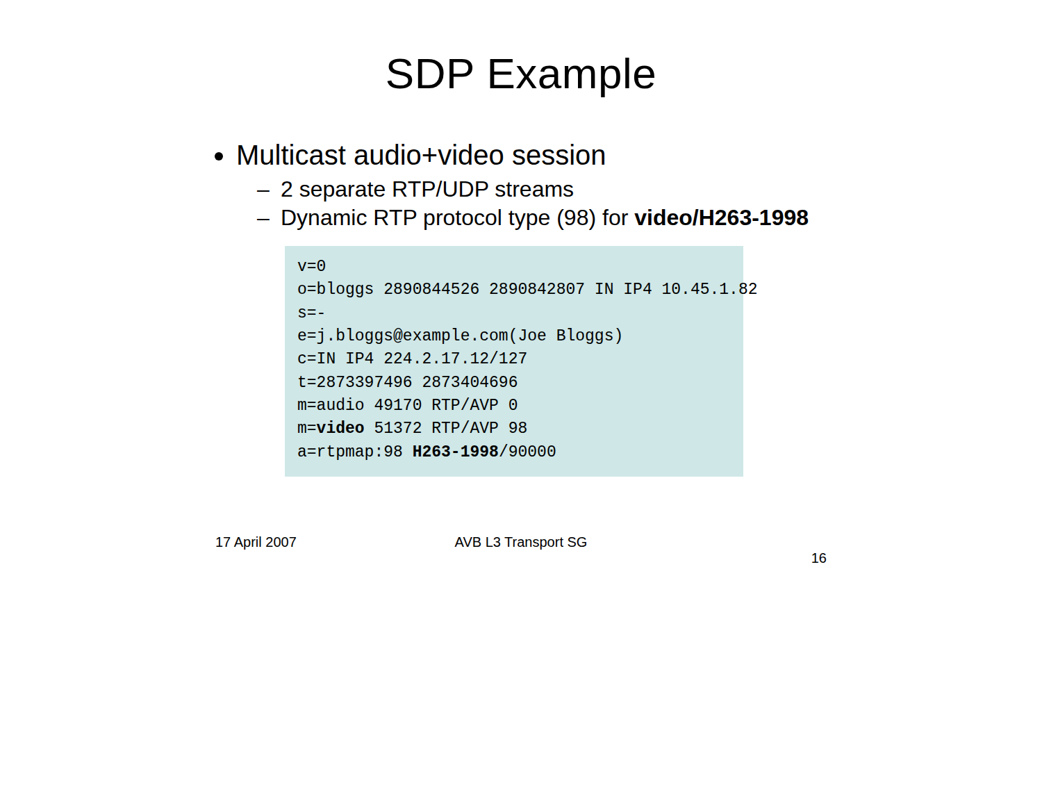SDP Example
Multicast audio+video session
2 separate RTP/UDP streams
Dynamic RTP protocol type (98) for video/H263-1998
v=0 o=bloggs 2890844526 2890842807 IN IP4 10.45.1.82 s=- e=j.bloggs@example.com(Joe Bloggs) c=IN IP4 224.2.17.12/127 t=2873397496 2873404696 m=audio 49170 RTP/AVP 0 m=video 51372 RTP/AVP 98 a=rtpmap:98 H263-1998/90000
17 April 2007
AVB L3 Transport SG
16